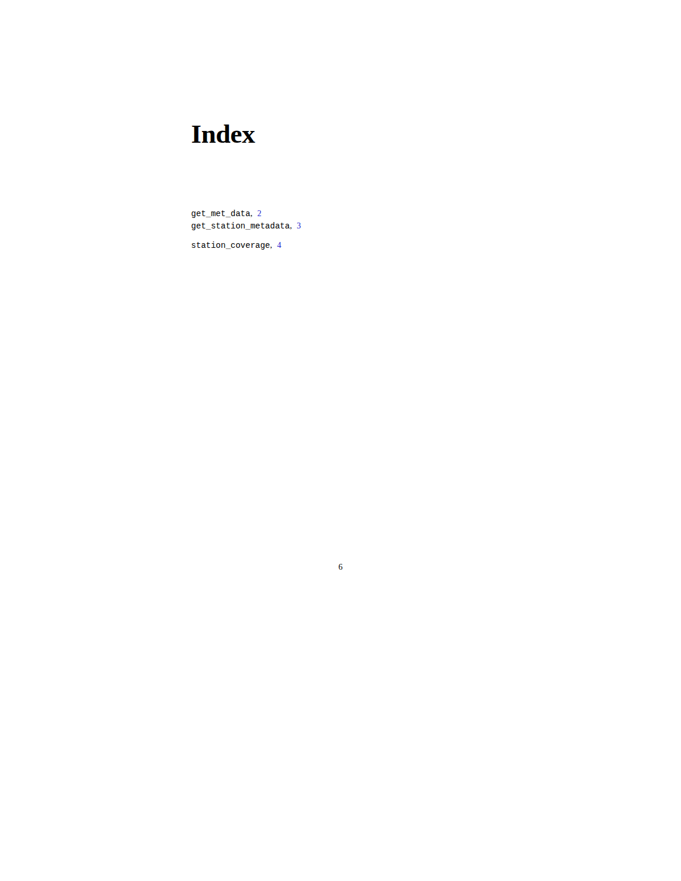Index
get_met_data, 2
get_station_metadata, 3
station_coverage, 4
6